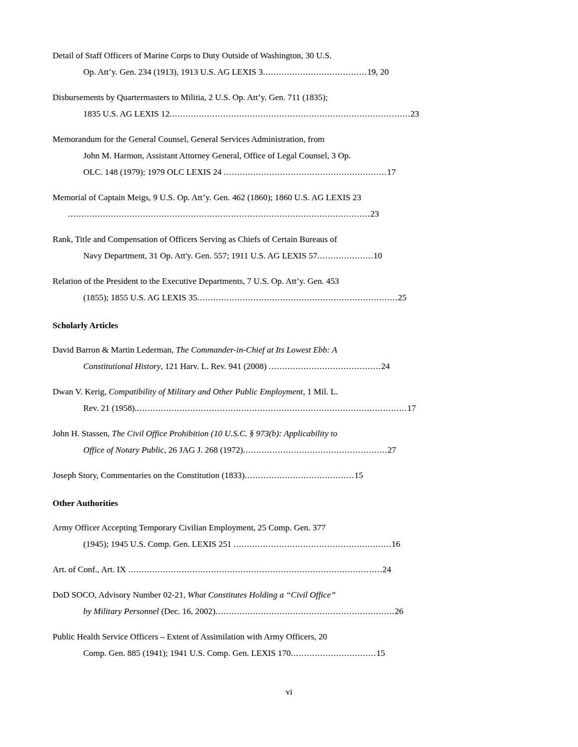Detail of Staff Officers of Marine Corps to Duty Outside of Washington, 30 U.S. Op. Att’y. Gen. 234 (1913), 1913 U.S. AG LEXIS 3....................................... 19, 20
Disbursements by Quartermasters to Militia, 2 U.S. Op. Att’y. Gen. 711 (1835); 1835 U.S. AG LEXIS 12.......................................................................................... 23
Memorandum for the General Counsel, General Services Administration, from John M. Harmon, Assistant Attorney General, Office of Legal Counsel, 3 Op. OLC. 148 (1979); 1979 OLC LEXIS 24 ............................................................. 17
Memorial of Captain Meigs, 9 U.S. Op. Att’y. Gen. 462 (1860); 1860 U.S. AG LEXIS 23 ................................................................................................................. 23
Rank, Title and Compensation of Officers Serving as Chiefs of Certain Bureaus of Navy Department, 31 Op. Att'y. Gen. 557; 1911 U.S. AG LEXIS 57..................... 10
Relation of the President to the Executive Departments, 7 U.S. Op. Att’y. Gen. 453 (1855); 1855 U.S. AG LEXIS 35........................................................................... 25
Scholarly Articles
David Barron & Martin Lederman, The Commander-in-Chief at Its Lowest Ebb: A Constitutional History, 121 Harv. L. Rev. 941 (2008) .......................................... 24
Dwan V. Kerig, Compatibility of Military and Other Public Employment, 1 Mil. L. Rev. 21 (1958)...................................................................................................... 17
John H. Stassen, The Civil Office Prohibition (10 U.S.C. § 973(b): Applicability to Office of Notary Public, 26 JAG J. 268 (1972)...................................................... 27
Joseph Story, Commentaries on the Constitution (1833)......................................... 15
Other Authorities
Army Officer Accepting Temporary Civilian Employment, 25 Comp. Gen. 377 (1945); 1945 U.S. Comp. Gen. LEXIS 251 ........................................................... 16
Art. of Conf., Art. IX ............................................................................................... 24
DoD SOCO, Advisory Number 02-21, What Constitutes Holding a “Civil Office” by Military Personnel (Dec. 16, 2002)................................................................... 26
Public Health Service Officers – Extent of Assimilation with Army Officers, 20 Comp. Gen. 885 (1941); 1941 U.S. Comp. Gen. LEXIS 170................................ 15
vi